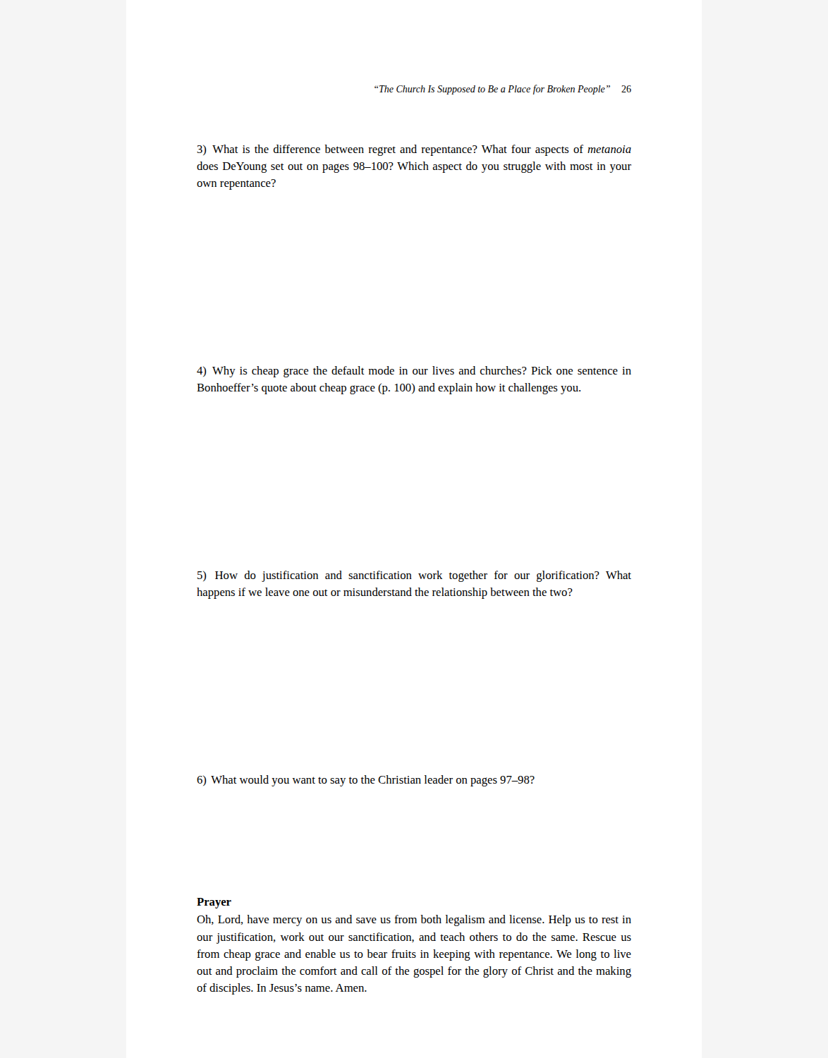“The Church Is Supposed to Be a Place for Broken People”26
3) What is the difference between regret and repentance? What four aspects of metanoia does DeYoung set out on pages 98–100? Which aspect do you struggle with most in your own repentance?
4) Why is cheap grace the default mode in our lives and churches? Pick one sentence in Bonhoeffer’s quote about cheap grace (p. 100) and explain how it challenges you.
5) How do justification and sanctification work together for our glorification? What happens if we leave one out or misunderstand the relationship between the two?
6) What would you want to say to the Christian leader on pages 97–98?
Prayer
Oh, Lord, have mercy on us and save us from both legalism and license. Help us to rest in our justification, work out our sanctification, and teach others to do the same. Rescue us from cheap grace and enable us to bear fruits in keeping with repentance. We long to live out and proclaim the comfort and call of the gospel for the glory of Christ and the making of disciples. In Jesus’s name. Amen.